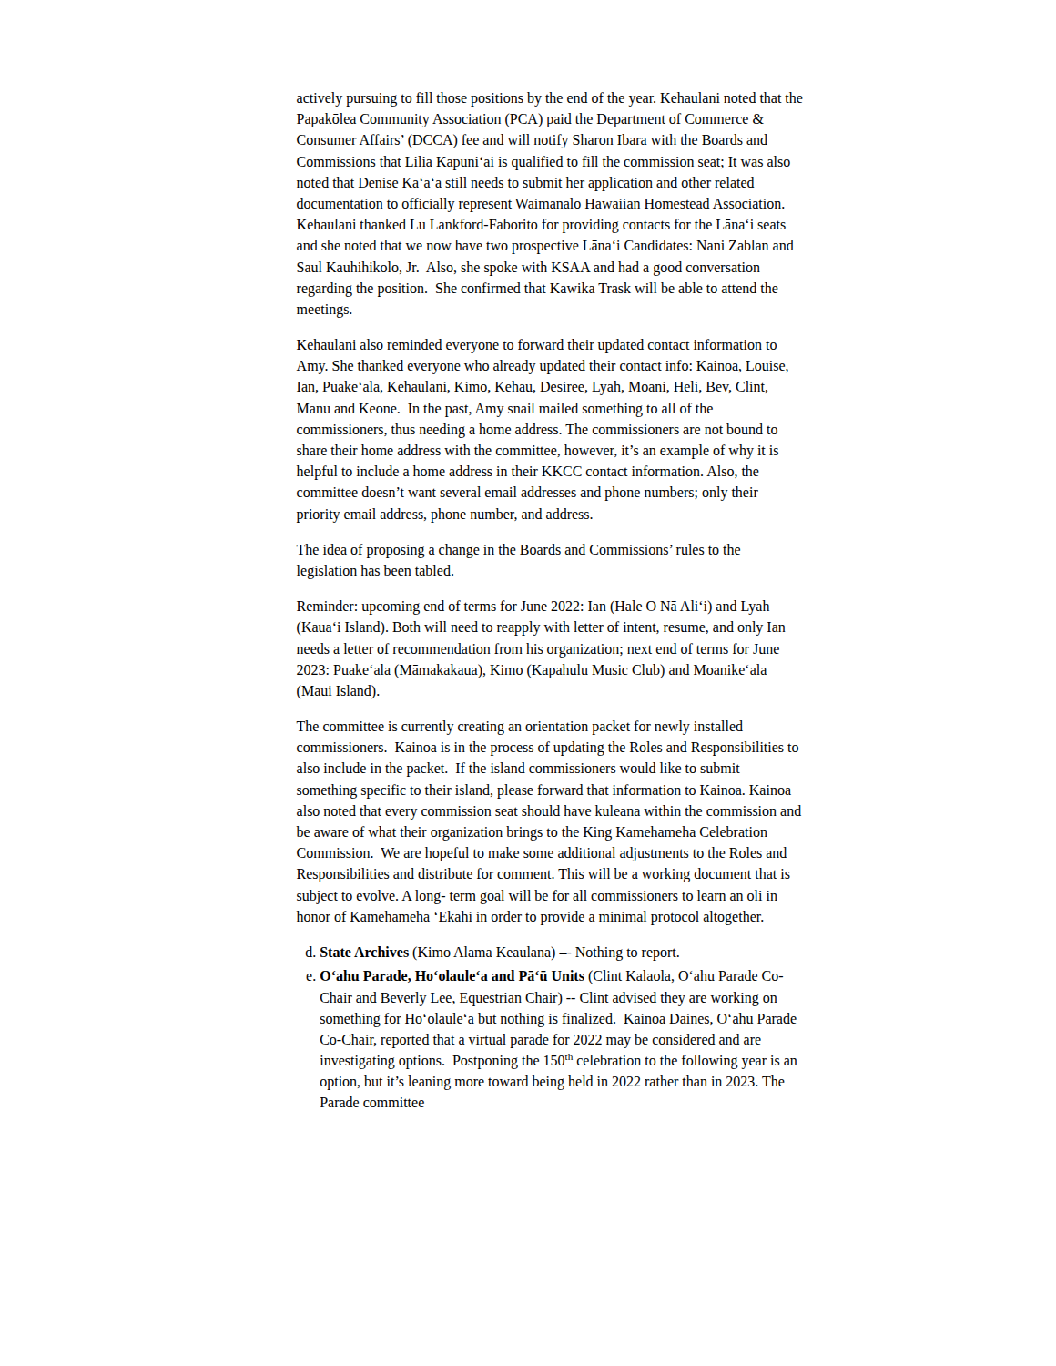actively pursuing to fill those positions by the end of the year. Kehaulani noted that the Papakōlea Community Association (PCA) paid the Department of Commerce & Consumer Affairs’ (DCCA) fee and will notify Sharon Ibara with the Boards and Commissions that Lilia Kapuniʻai is qualified to fill the commission seat; It was also noted that Denise Kaʻaʻa still needs to submit her application and other related documentation to officially represent Waimānalo Hawaiian Homestead Association. Kehaulani thanked Lu Lankford-Faborito for providing contacts for the Lānaʻi seats and she noted that we now have two prospective Lānaʻi Candidates: Nani Zablan and Saul Kauhihikolo, Jr. Also, she spoke with KSAA and had a good conversation regarding the position. She confirmed that Kawika Trask will be able to attend the meetings.
Kehaulani also reminded everyone to forward their updated contact information to Amy. She thanked everyone who already updated their contact info: Kainoa, Louise, Ian, Puakeʻala, Kehaulani, Kimo, Kēhau, Desiree, Lyah, Moani, Heli, Bev, Clint, Manu and Keone. In the past, Amy snail mailed something to all of the commissioners, thus needing a home address. The commissioners are not bound to share their home address with the committee, however, it’s an example of why it is helpful to include a home address in their KKCC contact information. Also, the committee doesn’t want several email addresses and phone numbers; only their priority email address, phone number, and address.
The idea of proposing a change in the Boards and Commissions’ rules to the legislation has been tabled.
Reminder: upcoming end of terms for June 2022: Ian (Hale O Nā Aliʻi) and Lyah (Kauaʻi Island). Both will need to reapply with letter of intent, resume, and only Ian needs a letter of recommendation from his organization; next end of terms for June 2023: Puakeʻala (Māmakakaua), Kimo (Kapahulu Music Club) and Moanikeʻala (Maui Island).
The committee is currently creating an orientation packet for newly installed commissioners. Kainoa is in the process of updating the Roles and Responsibilities to also include in the packet. If the island commissioners would like to submit something specific to their island, please forward that information to Kainoa. Kainoa also noted that every commission seat should have kuleana within the commission and be aware of what their organization brings to the King Kamehameha Celebration Commission. We are hopeful to make some additional adjustments to the Roles and Responsibilities and distribute for comment. This will be a working document that is subject to evolve. A long- term goal will be for all commissioners to learn an oli in honor of Kamehameha ʻEkahi in order to provide a minimal protocol altogether.
State Archives (Kimo Alama Keaulana) –- Nothing to report.
Oʻahu Parade, Hoʻolauleʻa and Pāʻū Units (Clint Kalaola, Oʻahu Parade Co-Chair and Beverly Lee, Equestrian Chair) -- Clint advised they are working on something for Hoʻolauleʻa but nothing is finalized. Kainoa Daines, Oʻahu Parade Co-Chair, reported that a virtual parade for 2022 may be considered and are investigating options. Postponing the 150th celebration to the following year is an option, but it’s leaning more toward being held in 2022 rather than in 2023. The Parade committee